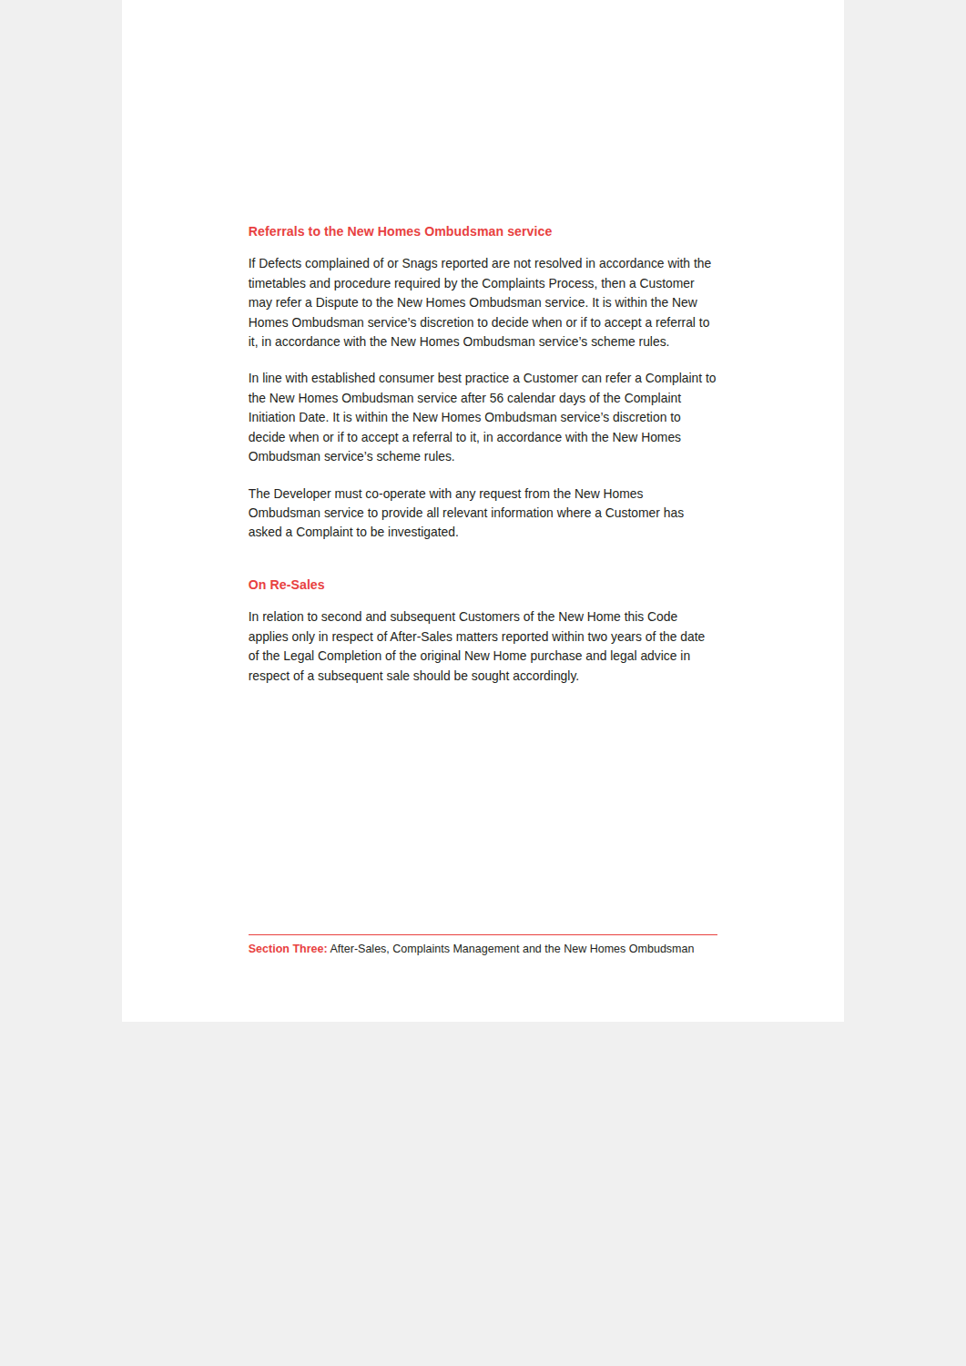Referrals to the New Homes Ombudsman service
If Defects complained of or Snags reported are not resolved in accordance with the timetables and procedure required by the Complaints Process, then a Customer may refer a Dispute to the New Homes Ombudsman service. It is within the New Homes Ombudsman service’s discretion to decide when or if to accept a referral to it, in accordance with the New Homes Ombudsman service’s scheme rules.
In line with established consumer best practice a Customer can refer a Complaint to the New Homes Ombudsman service after 56 calendar days of the Complaint Initiation Date. It is within the New Homes Ombudsman service’s discretion to decide when or if to accept a referral to it, in accordance with the New Homes Ombudsman service’s scheme rules.
The Developer must co-operate with any request from the New Homes Ombudsman service to provide all relevant information where a Customer has asked a Complaint to be investigated.
On Re-Sales
In relation to second and subsequent Customers of the New Home this Code applies only in respect of After-Sales matters reported within two years of the date of the Legal Completion of the original New Home purchase and legal advice in respect of a subsequent sale should be sought accordingly.
Section Three: After-Sales, Complaints Management and the New Homes Ombudsman